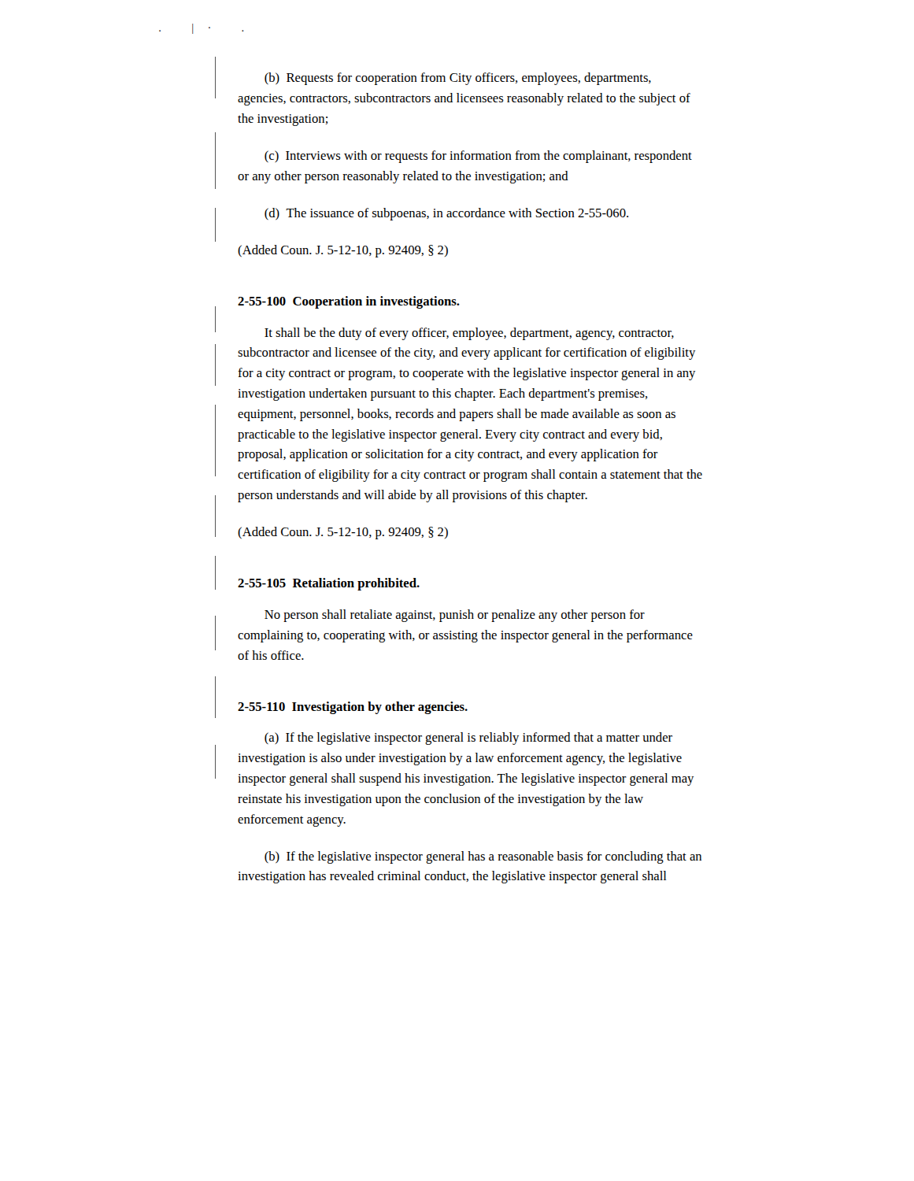. |· .
(b) Requests for cooperation from City officers, employees, departments, agencies, contractors, subcontractors and licensees reasonably related to the subject of the investigation;
(c) Interviews with or requests for information from the complainant, respondent or any other person reasonably related to the investigation; and
(d) The issuance of subpoenas, in accordance with Section 2-55-060.
(Added Coun. J. 5-12-10, p. 92409, § 2)
2-55-100 Cooperation in investigations.
It shall be the duty of every officer, employee, department, agency, contractor, subcontractor and licensee of the city, and every applicant for certification of eligibility for a city contract or program, to cooperate with the legislative inspector general in any investigation undertaken pursuant to this chapter. Each department's premises, equipment, personnel, books, records and papers shall be made available as soon as practicable to the legislative inspector general. Every city contract and every bid, proposal, application or solicitation for a city contract, and every application for certification of eligibility for a city contract or program shall contain a statement that the person understands and will abide by all provisions of this chapter.
(Added Coun. J. 5-12-10, p. 92409, § 2)
2-55-105 Retaliation prohibited.
No person shall retaliate against, punish or penalize any other person for complaining to, cooperating with, or assisting the inspector general in the performance of his office.
2-55-110 Investigation by other agencies.
(a) If the legislative inspector general is reliably informed that a matter under investigation is also under investigation by a law enforcement agency, the legislative inspector general shall suspend his investigation. The legislative inspector general may reinstate his investigation upon the conclusion of the investigation by the law enforcement agency.
(b) If the legislative inspector general has a reasonable basis for concluding that an investigation has revealed criminal conduct, the legislative inspector general shall